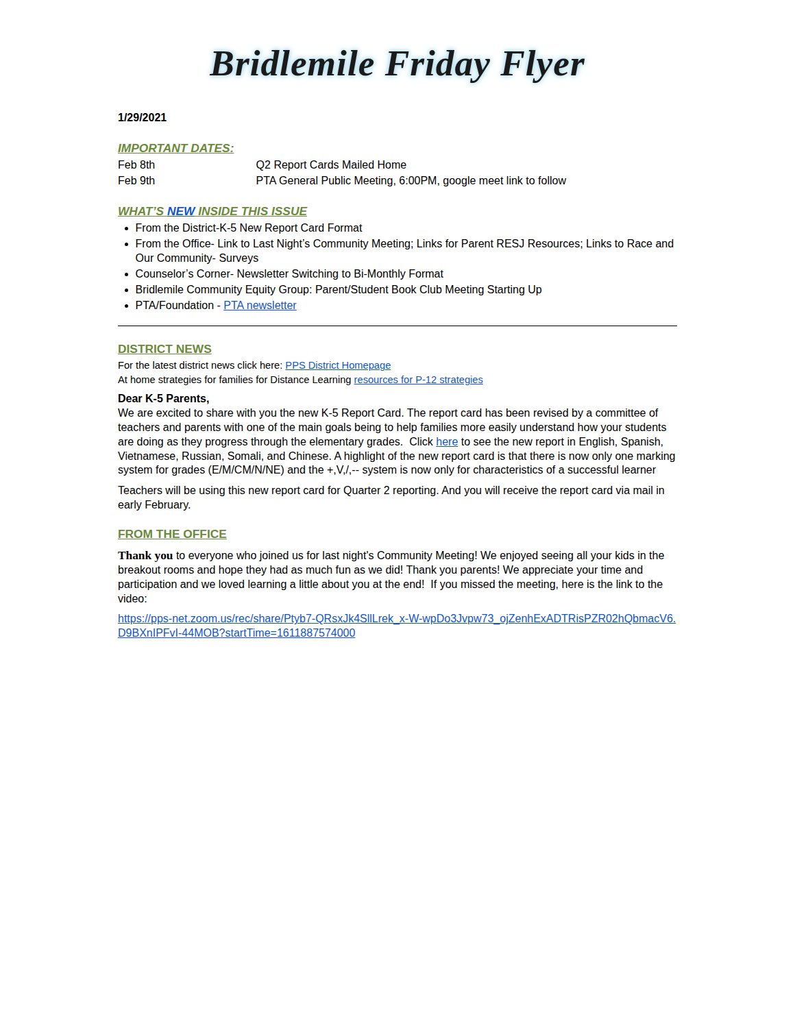Bridlemile Friday Flyer
1/29/2021
IMPORTANT DATES:
| Feb 8th | Q2 Report Cards Mailed Home |
| Feb 9th | PTA General Public Meeting, 6:00PM, google meet link to follow |
WHAT’S NEW INSIDE THIS ISSUE
From the District-K-5 New Report Card Format
From the Office- Link to Last Night’s Community Meeting; Links for Parent RESJ Resources; Links to Race and Our Community- Surveys
Counselor’s Corner- Newsletter Switching to Bi-Monthly Format
Bridlemile Community Equity Group: Parent/Student Book Club Meeting Starting Up
PTA/Foundation - PTA newsletter
DISTRICT NEWS
For the latest district news click here: PPS District Homepage
At home strategies for families for Distance Learning resources for P-12 strategies
Dear K-5 Parents,
We are excited to share with you the new K-5 Report Card. The report card has been revised by a committee of teachers and parents with one of the main goals being to help families more easily understand how your students are doing as they progress through the elementary grades. Click here to see the new report in English, Spanish, Vietnamese, Russian, Somali, and Chinese. A highlight of the new report card is that there is now only one marking system for grades (E/M/CM/N/NE) and the +,V,/,-- system is now only for characteristics of a successful learner
Teachers will be using this new report card for Quarter 2 reporting. And you will receive the report card via mail in early February.
FROM THE OFFICE
Thank you to everyone who joined us for last night's Community Meeting! We enjoyed seeing all your kids in the breakout rooms and hope they had as much fun as we did! Thank you parents! We appreciate your time and participation and we loved learning a little about you at the end! If you missed the meeting, here is the link to the video:
https://pps-net.zoom.us/rec/share/Ptyb7-QRsxJk4SllLrek_x-W-wpDo3Jvpw73_ojZenhExADTRisPZR02hQbmacV6.D9BXnIPFvI-44MOB?startTime=1611887574000